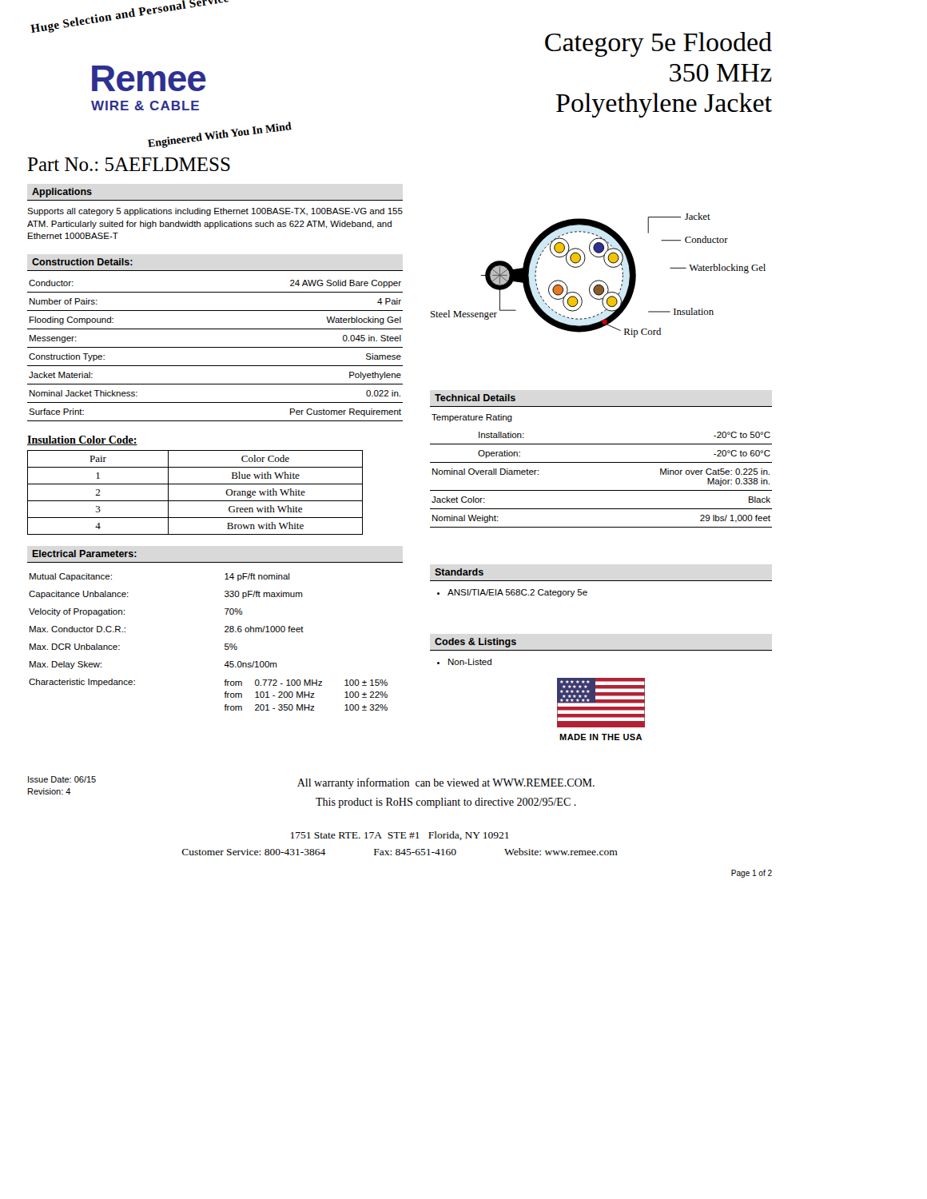Huge Selection and Personal Service
Remee
WIRE & CABLE
Engineered With You In Mind
Category 5e Flooded
350 MHz
Polyethylene Jacket
Part No.: 5AEFLDMESS
Applications
Supports all category 5 applications including Ethernet 100BASE-TX, 100BASE-VG and 155 ATM. Particularly suited for high bandwidth applications such as 622 ATM, Wideband, and Ethernet 1000BASE-T
Construction Details:
| Conductor: | 24 AWG Solid Bare Copper |
| Number of Pairs: | 4 Pair |
| Flooding Compound: | Waterblocking Gel |
| Messenger: | 0.045 in. Steel |
| Construction Type: | Siamese |
| Jacket Material: | Polyethylene |
| Nominal Jacket Thickness: | 0.022 in. |
| Surface Print: | Per Customer Requirement |
Insulation Color Code:
| Pair | Color Code |
| --- | --- |
| 1 | Blue with White |
| 2 | Orange with White |
| 3 | Green with White |
| 4 | Brown with White |
Electrical Parameters:
| Mutual Capacitance: | 14 pF/ft nominal |
| Capacitance Unbalance: | 330 pF/ft maximum |
| Velocity of Propagation: | 70% |
| Max. Conductor D.C.R.: | 28.6 ohm/1000 feet |
| Max. DCR Unbalance: | 5% |
| Max. Delay Skew: | 45.0ns/100m |
| Characteristic Impedance: | from 0.772 - 100 MHz 100 ± 15% from 101 - 200 MHz 100 ± 22% from 201 - 350 MHz 100 ± 32% |
Jacket Conductor Waterblocking Gel Insulation Rip Cord Steel Messenger
Technical Details
| Temperature Rating |
| Installation: | -20°C to 50°C |
| Operation: | -20°C to 60°C |
| Nominal Overall Diameter: | Minor over Cat5e: 0.225 in. Major: 0.338 in. |
| Jacket Color: | Black |
| Nominal Weight: | 29 lbs/ 1,000 feet |
Standards
ANSI/TIA/EIA 568C.2 Category 5e
Codes & Listings
Non-Listed
★ ★ ★ ★ ★ ★ ★ ★ ★ ★ ★ ★ ★ ★ ★ ★ ★ ★ ★ ★ ★ ★ ★ ★ ★ ★ ★ ★
MADE IN THE USA
Issue Date: 06/15
Revision: 4
All warranty information can be viewed at WWW.REMEE.COM.
This product is RoHS compliant to directive 2002/95/EC .
1751 State RTE. 17A STE #1 Florida, NY 10921
Customer Service: 800-431-3864 Fax: 845-651-4160 Website: www.remee.com
Page 1 of 2